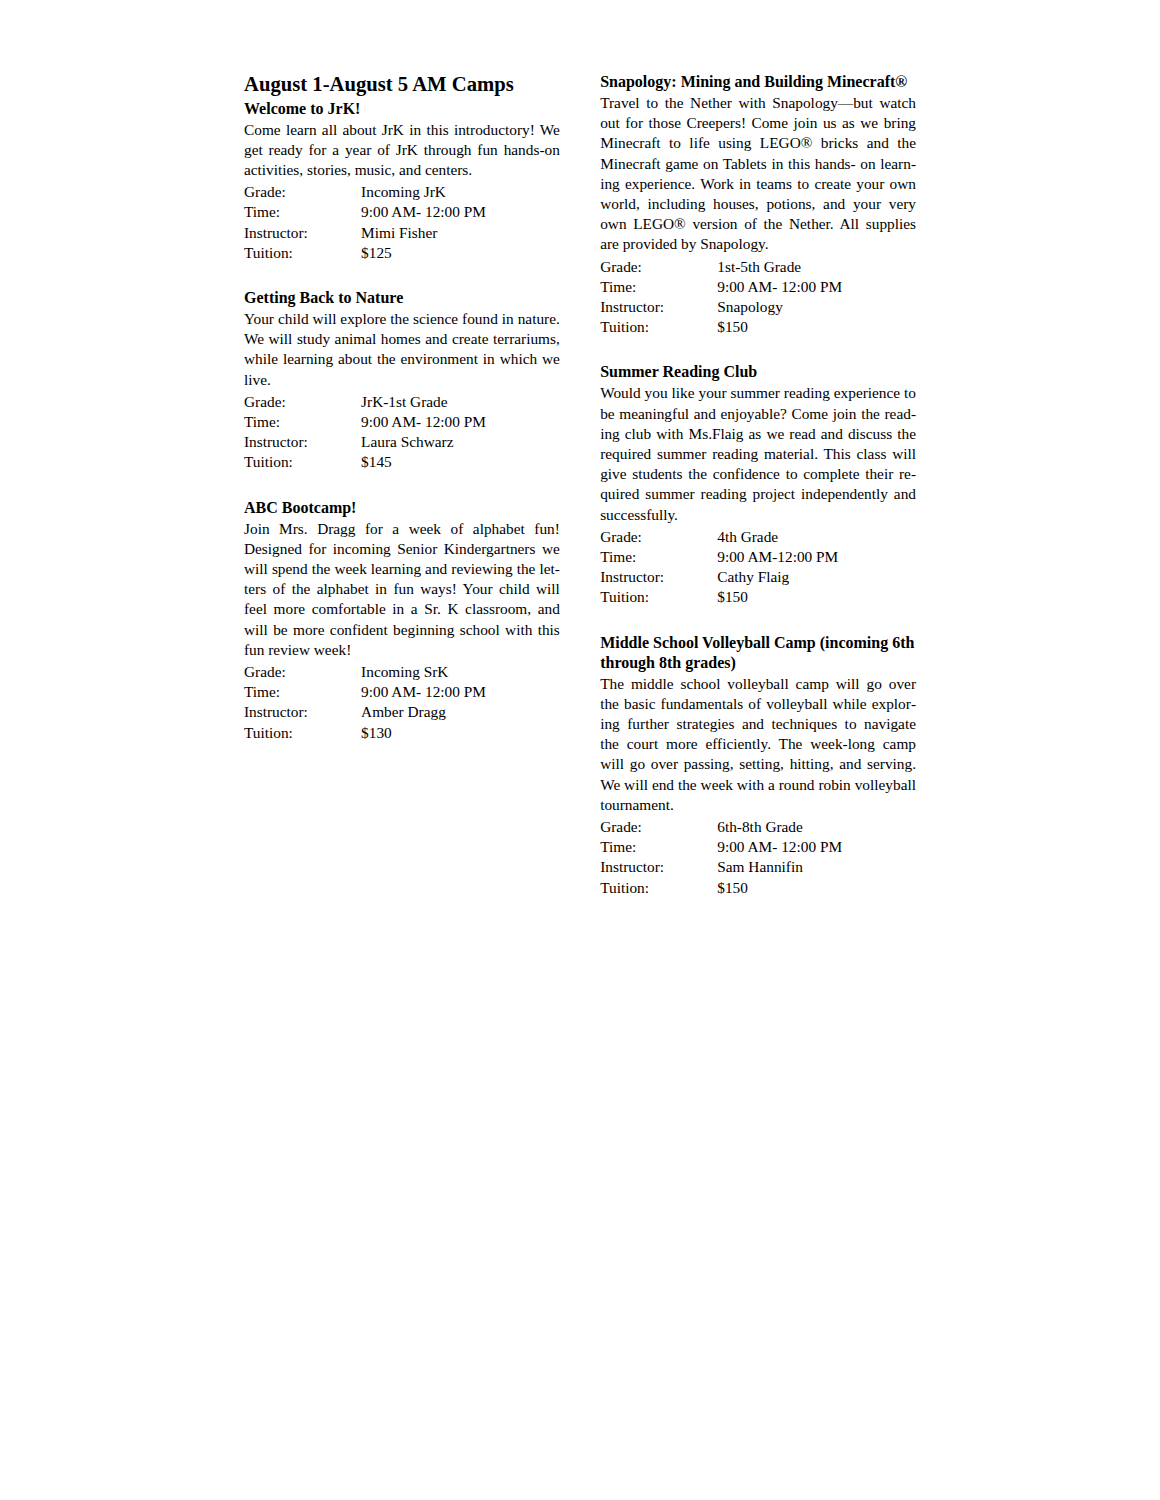August 1-August 5 AM Camps
Welcome to JrK!
Come learn all about JrK in this introductory! We get ready for a year of JrK through fun hands-on activities, stories, music, and centers.
| Grade: | Incoming JrK |
| Time: | 9:00 AM- 12:00 PM |
| Instructor: | Mimi Fisher |
| Tuition: | $125 |
Getting Back to Nature
Your child will explore the science found in nature. We will study animal homes and create terrariums, while learning about the environment in which we live.
| Grade: | JrK-1st Grade |
| Time: | 9:00 AM- 12:00 PM |
| Instructor: | Laura Schwarz |
| Tuition: | $145 |
ABC Bootcamp!
Join Mrs. Dragg for a week of alphabet fun! Designed for incoming Senior Kindergartners we will spend the week learning and reviewing the letters of the alphabet in fun ways! Your child will feel more comfortable in a Sr. K classroom, and will be more confident beginning school with this fun review week!
| Grade: | Incoming SrK |
| Time: | 9:00 AM- 12:00 PM |
| Instructor: | Amber Dragg |
| Tuition: | $130 |
Snapology: Mining and Building Minecraft®
Travel to the Nether with Snapology—but watch out for those Creepers! Come join us as we bring Minecraft to life using LEGO® bricks and the Minecraft game on Tablets in this hands- on learning experience. Work in teams to create your own world, including houses, potions, and your very own LEGO® version of the Nether. All supplies are provided by Snapology.
| Grade: | 1st-5th Grade |
| Time: | 9:00 AM- 12:00 PM |
| Instructor: | Snapology |
| Tuition: | $150 |
Summer Reading Club
Would you like your summer reading experience to be meaningful and enjoyable? Come join the reading club with Ms.Flaig as we read and discuss the required summer reading material. This class will give students the confidence to complete their required summer reading project independently and successfully.
| Grade: | 4th Grade |
| Time: | 9:00 AM-12:00 PM |
| Instructor: | Cathy Flaig |
| Tuition: | $150 |
Middle School Volleyball Camp (incoming 6th through 8th grades)
The middle school volleyball camp will go over the basic fundamentals of volleyball while exploring further strategies and techniques to navigate the court more efficiently. The week-long camp will go over passing, setting, hitting, and serving. We will end the week with a round robin volleyball tournament.
| Grade: | 6th-8th Grade |
| Time: | 9:00 AM- 12:00 PM |
| Instructor: | Sam Hannifin |
| Tuition: | $150 |